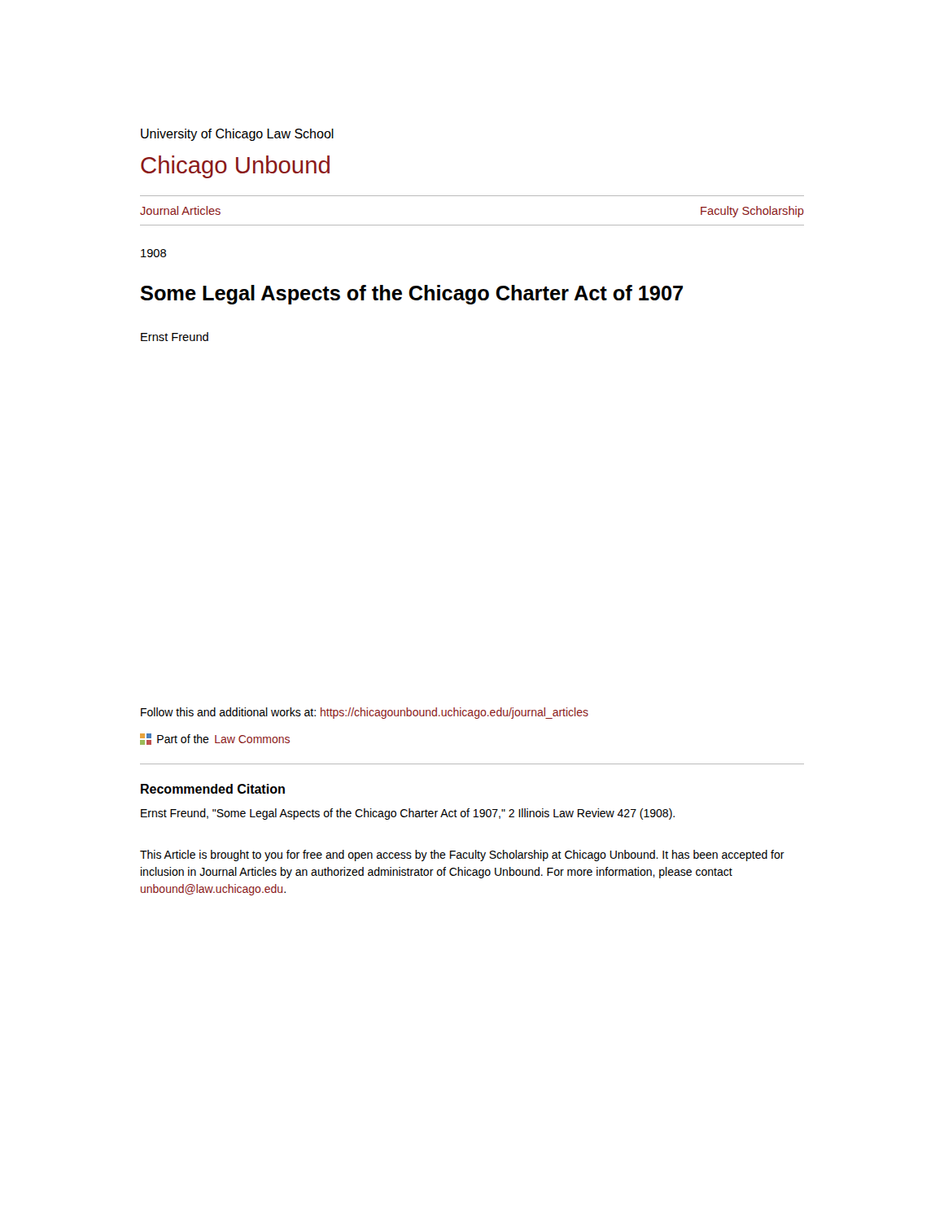University of Chicago Law School
Chicago Unbound
Journal Articles Faculty Scholarship
1908
Some Legal Aspects of the Chicago Charter Act of 1907
Ernst Freund
Follow this and additional works at: https://chicagounbound.uchicago.edu/journal_articles
Part of the Law Commons
Recommended Citation
Ernst Freund, "Some Legal Aspects of the Chicago Charter Act of 1907," 2 Illinois Law Review 427 (1908).
This Article is brought to you for free and open access by the Faculty Scholarship at Chicago Unbound. It has been accepted for inclusion in Journal Articles by an authorized administrator of Chicago Unbound. For more information, please contact unbound@law.uchicago.edu.